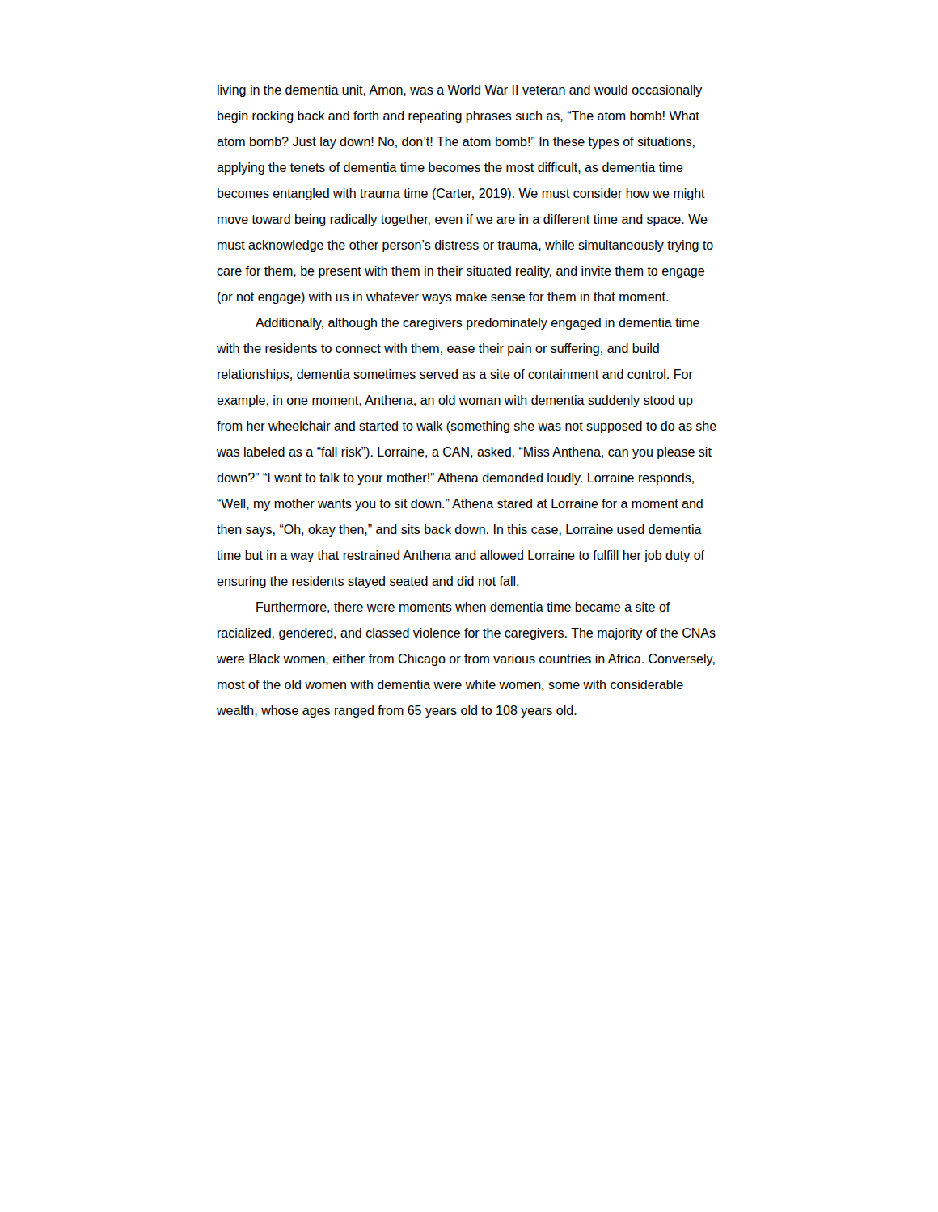living in the dementia unit, Amon, was a World War II veteran and would occasionally begin rocking back and forth and repeating phrases such as, “The atom bomb! What atom bomb? Just lay down! No, don’t! The atom bomb!” In these types of situations, applying the tenets of dementia time becomes the most difficult, as dementia time becomes entangled with trauma time (Carter, 2019). We must consider how we might move toward being radically together, even if we are in a different time and space. We must acknowledge the other person’s distress or trauma, while simultaneously trying to care for them, be present with them in their situated reality, and invite them to engage (or not engage) with us in whatever ways make sense for them in that moment.
Additionally, although the caregivers predominately engaged in dementia time with the residents to connect with them, ease their pain or suffering, and build relationships, dementia sometimes served as a site of containment and control. For example, in one moment, Anthena, an old woman with dementia suddenly stood up from her wheelchair and started to walk (something she was not supposed to do as she was labeled as a “fall risk”). Lorraine, a CAN, asked, “Miss Anthena, can you please sit down?” “I want to talk to your mother!” Athena demanded loudly. Lorraine responds, “Well, my mother wants you to sit down.” Athena stared at Lorraine for a moment and then says, “Oh, okay then,” and sits back down. In this case, Lorraine used dementia time but in a way that restrained Anthena and allowed Lorraine to fulfill her job duty of ensuring the residents stayed seated and did not fall.
Furthermore, there were moments when dementia time became a site of racialized, gendered, and classed violence for the caregivers. The majority of the CNAs were Black women, either from Chicago or from various countries in Africa. Conversely, most of the old women with dementia were white women, some with considerable wealth, whose ages ranged from 65 years old to 108 years old.